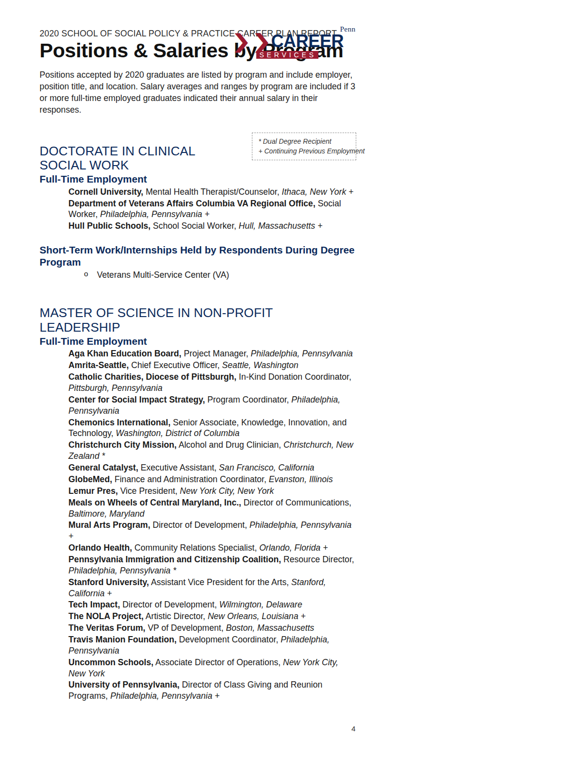Penn
❯❯ CAREER
SERVICES
2020 SCHOOL OF SOCIAL POLICY & PRACTICE CAREER PLAN REPORT
Positions & Salaries by Program
Positions accepted by 2020 graduates are listed by program and include employer, position title, and location. Salary averages and ranges by program are included if 3 or more full-time employed graduates indicated their annual salary in their responses.
* Dual Degree Recipient
+ Continuing Previous Employment
DOCTORATE IN CLINICAL SOCIAL WORK
Full-Time Employment
Cornell University, Mental Health Therapist/Counselor, Ithaca, New York +
Department of Veterans Affairs Columbia VA Regional Office, Social Worker, Philadelphia, Pennsylvania +
Hull Public Schools, School Social Worker, Hull, Massachusetts +
Short-Term Work/Internships Held by Respondents During Degree Program
Veterans Multi-Service Center (VA)
MASTER OF SCIENCE IN NON-PROFIT LEADERSHIP
Full-Time Employment
Aga Khan Education Board, Project Manager, Philadelphia, Pennsylvania
Amrita-Seattle, Chief Executive Officer, Seattle, Washington
Catholic Charities, Diocese of Pittsburgh, In-Kind Donation Coordinator, Pittsburgh, Pennsylvania
Center for Social Impact Strategy, Program Coordinator, Philadelphia, Pennsylvania
Chemonics International, Senior Associate, Knowledge, Innovation, and Technology, Washington, District of Columbia
Christchurch City Mission, Alcohol and Drug Clinician, Christchurch, New Zealand *
General Catalyst, Executive Assistant, San Francisco, California
GlobeMed, Finance and Administration Coordinator, Evanston, Illinois
Lemur Pres, Vice President, New York City, New York
Meals on Wheels of Central Maryland, Inc., Director of Communications, Baltimore, Maryland
Mural Arts Program, Director of Development, Philadelphia, Pennsylvania +
Orlando Health, Community Relations Specialist, Orlando, Florida +
Pennsylvania Immigration and Citizenship Coalition, Resource Director, Philadelphia, Pennsylvania *
Stanford University, Assistant Vice President for the Arts, Stanford, California +
Tech Impact, Director of Development, Wilmington, Delaware
The NOLA Project, Artistic Director, New Orleans, Louisiana +
The Veritas Forum, VP of Development, Boston, Massachusetts
Travis Manion Foundation, Development Coordinator, Philadelphia, Pennsylvania
Uncommon Schools, Associate Director of Operations, New York City, New York
University of Pennsylvania, Director of Class Giving and Reunion Programs, Philadelphia, Pennsylvania +
4